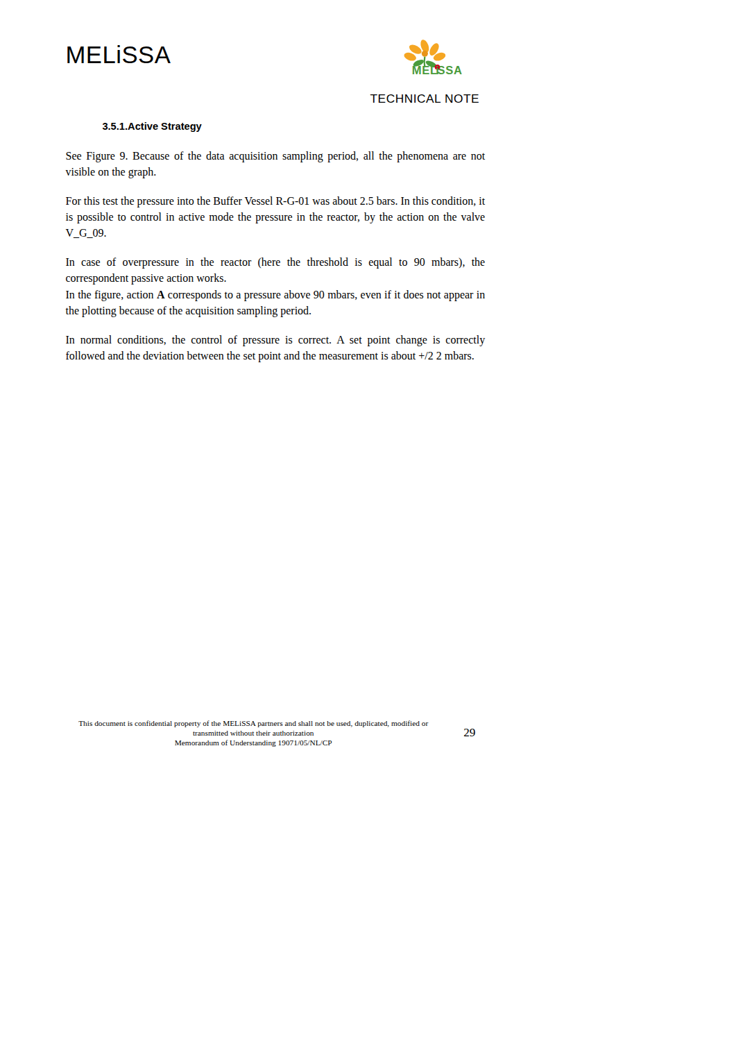MELiSSA
MEL SSA i
TECHNICAL NOTE
3.5.1.Active Strategy
See Figure 9. Because of the data acquisition sampling period, all the phenomena are not visible on the graph.
For this test the pressure into the Buffer Vessel R-G-01 was about 2.5 bars. In this condition, it is possible to control in active mode the pressure in the reactor, by the action on the valve V_G_09.
In case of overpressure in the reactor (here the threshold is equal to 90 mbars), the correspondent passive action works.
In the figure, action A corresponds to a pressure above 90 mbars, even if it does not appear in the plotting because of the acquisition sampling period.
In normal conditions, the control of pressure is correct. A set point change is correctly followed and the deviation between the set point and the measurement is about +/2 2 mbars.
This document is confidential property of the MELiSSA partners and shall not be used, duplicated, modified or transmitted without their authorization
Memorandum of Understanding 19071/05/NL/CP 29